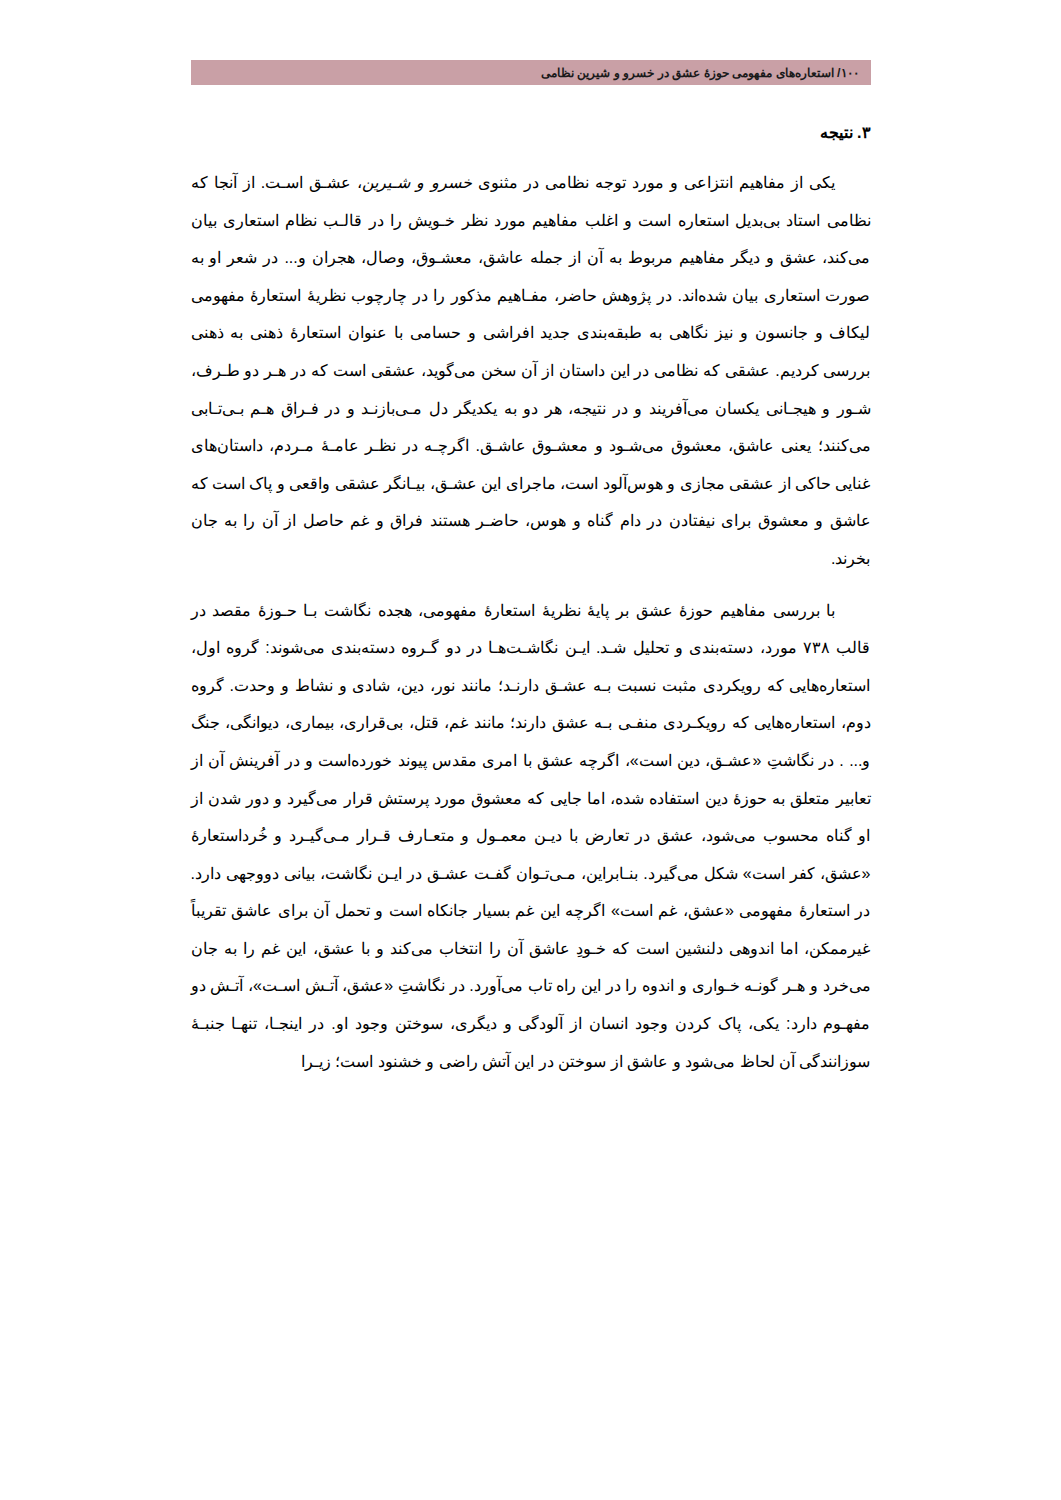۱۰۰/ استعاره‌های مفهومی حوزۀ عشق در خسرو و شیرین نظامی
۳. نتیجه
یکی از مفاهیم انتزاعی و مورد توجه نظامی در مثنوی خسرو و شـیرین، عشـق اسـت. از آنجا که نظامی استاد بی‌بدیل استعاره است و اغلب مفاهیم مورد نظر خـویش را در قالـب نظام استعاری بیان می‌کند، عشق و دیگر مفاهیم مربوط به آن از جمله عاشق، معشـوق، وصال، هجران و... در شعر او به صورت استعاری بیان شده‌اند. در پژوهش حاضر، مفـاهیم مذکور را در چارچوب نظریۀ استعارۀ مفهومی لیکاف و جانسون و نیز نگاهی به طبقه‌بندی جدید افراشی و حسامی با عنوان استعارۀ ذهنی به ذهنی بررسی کردیم. عشقی که نظامی در این داستان از آن سخن می‌گوید، عشقی است که در هـر دو طـرف، شـور و هیجـانی یکسان می‌آفریند و در نتیجه، هر دو به یکدیگر دل مـی‌بازنـد و در فـراق هـم بـی‌تـابی می‌کنند؛ یعنی عاشق، معشوق می‌شـود و معشـوق عاشـق. اگرچـه در نظـر عامـۀ مـردم، داستان‌های غنایی حاکی از عشقی مجازی و هوس‌آلود است، ماجرای این عشـق، بیـانگر عشقی واقعی و پاک است که عاشق و معشوق برای نیفتادن در دام گناه و هوس، حاضـر هستند فراق و غم حاصل از آن را به جان بخرند.
با بررسی مفاهیم حوزۀ عشق بر پایۀ نظریۀ استعارۀ مفهومی، هجده نگاشت بـا حـوزۀ مقصد در قالب ۷۳۸ مورد، دسته‌بندی و تحلیل شـد. ایـن نگاشـت‌هـا در دو گـروه دسته‌بندی می‌شوند: گروه اول، استعاره‌هایی که رویکردی مثبت نسبت بـه عشـق دارنـد؛ مانند نور، دین، شادی و نشاط و وحدت. گروه دوم، استعاره‌هایی که رویکـردی منفـی بـه عشق دارند؛ مانند غم، قتل، بی‌قراری، بیماری، دیوانگی، جنگ و... . در نگاشتِ «عشـق، دین است»، اگرچه عشق با امری مقدس پیوند خورده‌است و در آفرینش آن از تعابیر متعلق به حوزۀ دین استفاده شده، اما جایی که معشوق مورد پرستش قرار می‌گیرد و دور شدن از او گناه محسوب می‌شود، عشق در تعارض با دیـن معمـول و متعـارف قـرار مـی‌گیـرد و خُرداستعارۀ «عشق، کفر است» شکل می‌گیرد. بنـابراین، مـی‌تـوان گفـت عشـق در ایـن نگاشت، بیانی دووجهی دارد. در استعارۀ مفهومی «عشق، غم است» اگرچه این غم بسیار جانکاه است و تحمل آن برای عاشق تقریباً غیرممکن، اما اندوهی دلنشین است که خـودِ عاشق آن را انتخاب می‌کند و با عشق، این غم را به جان می‌خرد و هـر گونـه خـواری و اندوه را در این راه تاب می‌آورد. در نگاشتِ «عشق، آتـش اسـت»، آتـش دو مفهـوم دارد: یکی، پاک کردن وجود انسان از آلودگی و دیگری، سوختن وجود او. در اینجـا، تنهـا جنبـۀ سوزانندگی آن لحاظ می‌شود و عاشق از سوختن در این آتش راضی و خشنود است؛ زیـرا